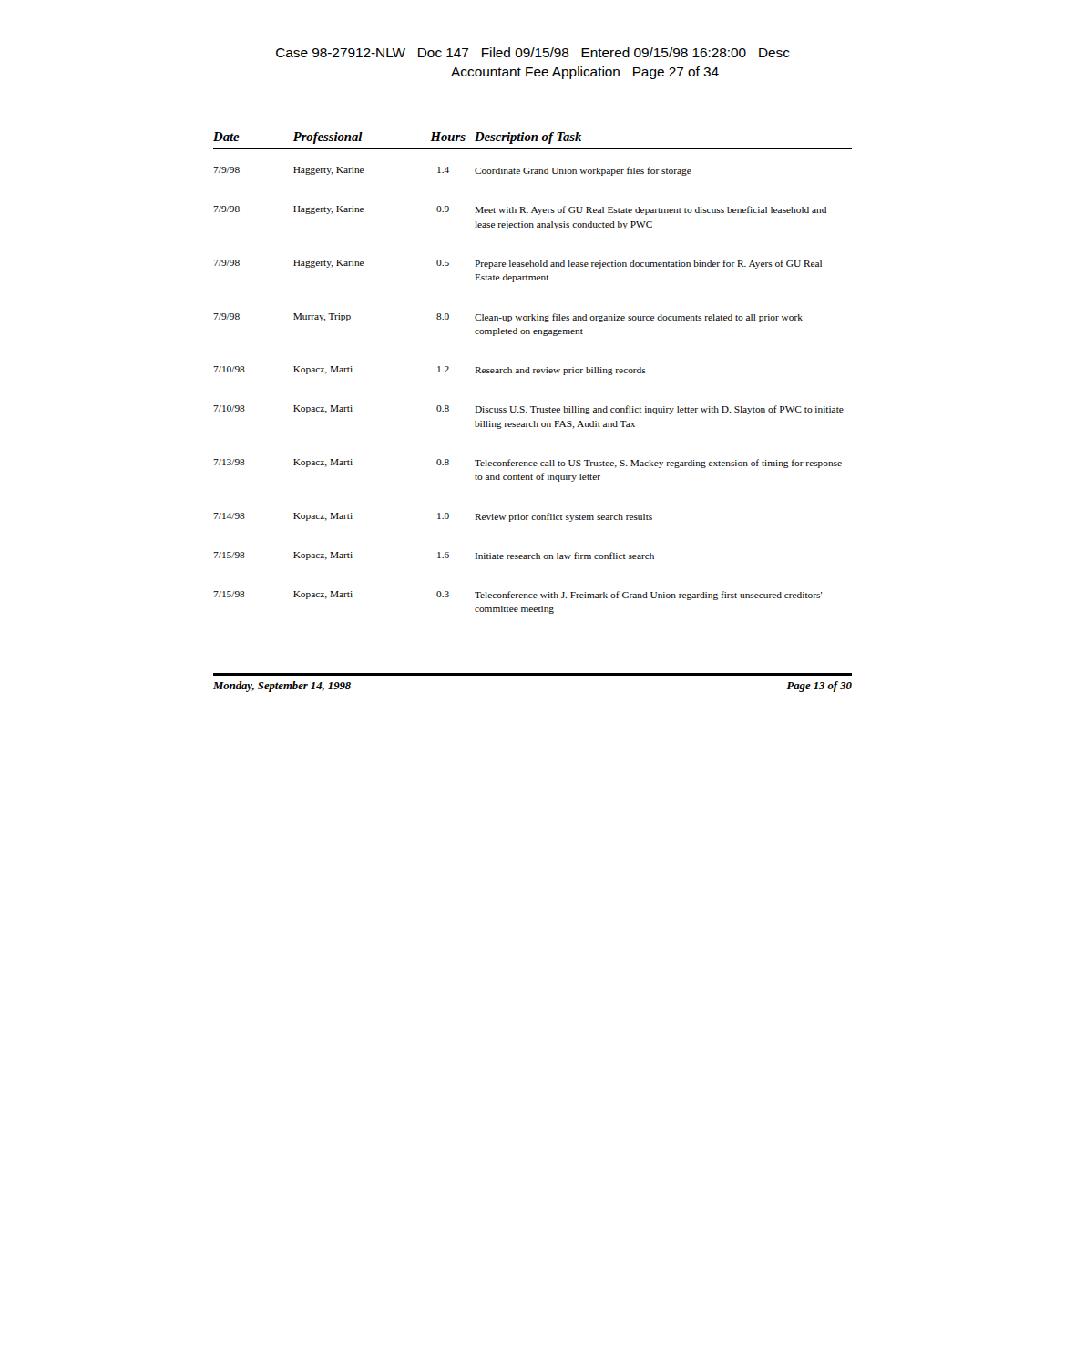Case 98-27912-NLW Doc 147 Filed 09/15/98 Entered 09/15/98 16:28:00 Desc
Accountant Fee Application Page 27 of 34
| Date | Professional | Hours | Description of Task |
| --- | --- | --- | --- |
| 7/9/98 | Haggerty, Karine | 1.4 | Coordinate Grand Union workpaper files for storage |
| 7/9/98 | Haggerty, Karine | 0.9 | Meet with R. Ayers of GU Real Estate department to discuss beneficial leasehold and lease rejection analysis conducted by PWC |
| 7/9/98 | Haggerty, Karine | 0.5 | Prepare leasehold and lease rejection documentation binder for R. Ayers of GU Real Estate department |
| 7/9/98 | Murray, Tripp | 8.0 | Clean-up working files and organize source documents related to all prior work completed on engagement |
| 7/10/98 | Kopacz, Marti | 1.2 | Research and review prior billing records |
| 7/10/98 | Kopacz, Marti | 0.8 | Discuss U.S. Trustee billing and conflict inquiry letter with D. Slayton of PWC to initiate billing research on FAS, Audit and Tax |
| 7/13/98 | Kopacz, Marti | 0.8 | Teleconference call to US Trustee, S. Mackey regarding extension of timing for response to and content of inquiry letter |
| 7/14/98 | Kopacz, Marti | 1.0 | Review prior conflict system search results |
| 7/15/98 | Kopacz, Marti | 1.6 | Initiate research on law firm conflict search |
| 7/15/98 | Kopacz, Marti | 0.3 | Teleconference with J. Freimark of Grand Union regarding first unsecured creditors' committee meeting |
Monday, September 14, 1998
Page 13 of 30